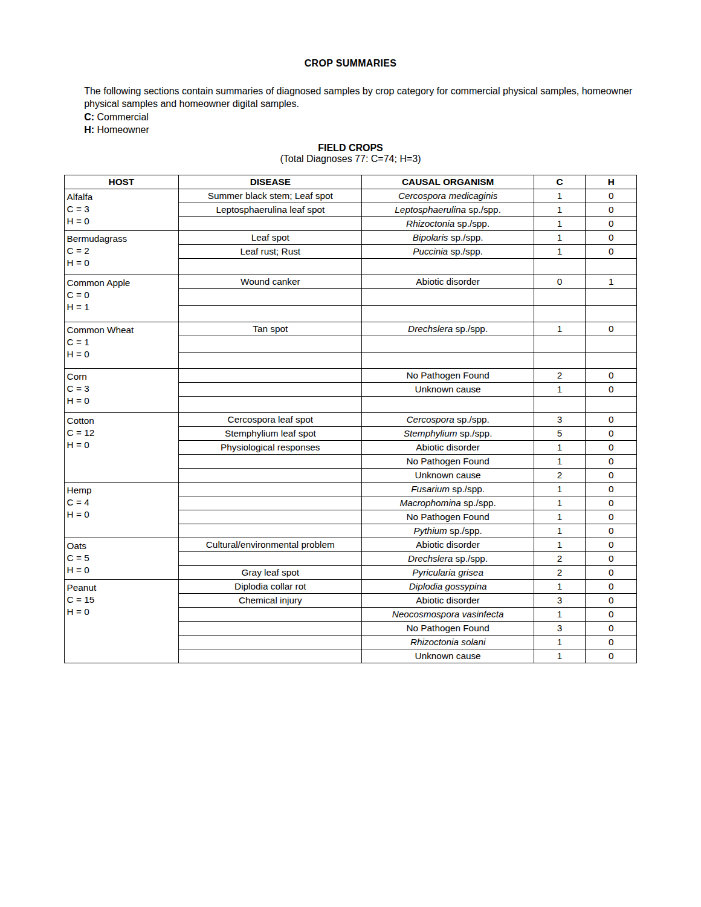CROP SUMMARIES
The following sections contain summaries of diagnosed samples by crop category for commercial physical samples, homeowner physical samples and homeowner digital samples.
C: Commercial
H: Homeowner
FIELD CROPS
(Total Diagnoses 77: C=74; H=3)
| HOST | DISEASE | CAUSAL ORGANISM | C | H |
| --- | --- | --- | --- | --- |
| Alfalfa C = 3 H = 0 | Summer black stem; Leaf spot | Cercospora medicaginis | 1 | 0 |
| Leptosphaerulina leaf spot | Leptosphaerulina sp./spp. | 1 | 0 |
| | Rhizoctonia sp./spp. | 1 | 0 |
| Bermudagrass C = 2 H = 0 | Leaf spot | Bipolaris sp./spp. | 1 | 0 |
| Leaf rust; Rust | Puccinia sp./spp. | 1 | 0 |
| Common Apple C = 0 H = 1 | Wound canker | Abiotic disorder | 0 | 1 |
| Common Wheat C = 1 H = 0 | Tan spot | Drechslera sp./spp. | 1 | 0 |
| Corn C = 3 H = 0 | | No Pathogen Found | 2 | 0 |
| | Unknown cause | 1 | 0 |
| Cotton C = 12 H = 0 | Cercospora leaf spot | Cercospora sp./spp. | 3 | 0 |
| Stemphylium leaf spot | Stemphylium sp./spp. | 5 | 0 |
| Physiological responses | Abiotic disorder | 1 | 0 |
| | No Pathogen Found | 1 | 0 |
| | Unknown cause | 2 | 0 |
| Hemp C = 4 H = 0 | | Fusarium sp./spp. | 1 | 0 |
| | Macrophomina sp./spp. | 1 | 0 |
| | No Pathogen Found | 1 | 0 |
| | Pythium sp./spp. | 1 | 0 |
| Oats C = 5 H = 0 | Cultural/environmental problem | Abiotic disorder | 1 | 0 |
| | Drechslera sp./spp. | 2 | 0 |
| Gray leaf spot | Pyricularia grisea | 2 | 0 |
| Peanut C = 15 H = 0 | Diplodia collar rot | Diplodia gossypina | 1 | 0 |
| Chemical injury | Abiotic disorder | 3 | 0 |
| | Neocosmospora vasinfecta | 1 | 0 |
| | No Pathogen Found | 3 | 0 |
| | Rhizoctonia solani | 1 | 0 |
| | Unknown cause | 1 | 0 |